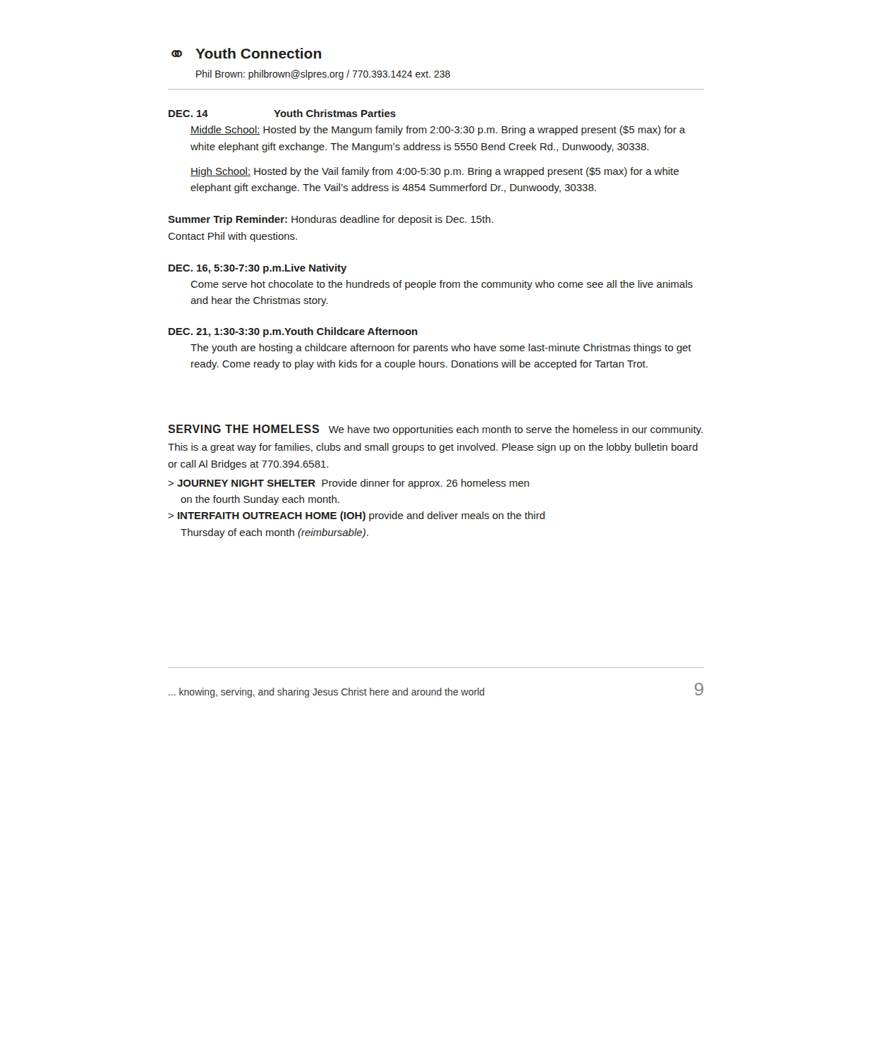⚭
Youth Connection
Phil Brown: philbrown@slpres.org / 770.393.1424 ext. 238
DEC. 14 Youth Christmas Parties
Middle School: Hosted by the Mangum family from 2:00-3:30 p.m. Bring a wrapped present ($5 max) for a white elephant gift exchange. The Mangum’s address is 5550 Bend Creek Rd., Dunwoody, 30338.
High School: Hosted by the Vail family from 4:00-5:30 p.m. Bring a wrapped present ($5 max) for a white elephant gift exchange. The Vail’s address is 4854 Summerford Dr., Dunwoody, 30338.
Summer Trip Reminder: Honduras deadline for deposit is Dec. 15th.
Contact Phil with questions.
DEC. 16, 5:30-7:30 p.m. Live Nativity
Come serve hot chocolate to the hundreds of people from the community who come see all the live animals and hear the Christmas story.
DEC. 21, 1:30-3:30 p.m. Youth Childcare Afternoon
The youth are hosting a childcare afternoon for parents who have some last-minute Christmas things to get ready. Come ready to play with kids for a couple hours. Donations will be accepted for Tartan Trot.
SERVING THE HOMELESS
We have two opportunities each month to serve the homeless in our community. This is a great way for families, clubs and small groups to get involved. Please sign up on the lobby bulletin board or call Al Bridges at 770.394.6581.
> JOURNEY NIGHT SHELTER Provide dinner for approx. 26 homeless men
on the fourth Sunday each month.
> INTERFAITH OUTREACH HOME (IOH) provide and deliver meals on the third
Thursday of each month (reimbursable).
... knowing, serving, and sharing Jesus Christ here and around the world 9